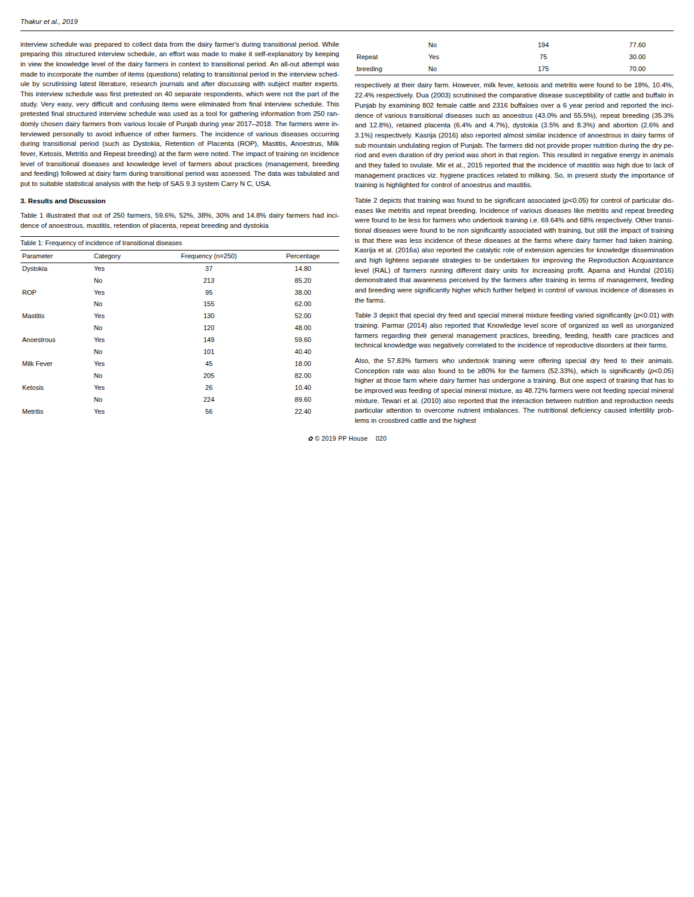Thakur et al., 2019
interview schedule was prepared to collect data from the dairy farmer's during transitional period. While preparing this structured interview schedule, an effort was made to make it self-explanatory by keeping in view the knowledge level of the dairy farmers in context to transitional period. An all-out attempt was made to incorporate the number of items (questions) relating to transitional period in the interview schedule by scrutinising latest literature, research journals and after discussing with subject matter experts. This interview schedule was first pretested on 40 separate respondents, which were not the part of the study. Very easy, very difficult and confusing items were eliminated from final interview schedule. This pretested final structured interview schedule was used as a tool for gathering information from 250 randomly chosen dairy farmers from various locale of Punjab during year 2017–2018. The farmers were interviewed personally to avoid influence of other farmers. The incidence of various diseases occurring during transitional period (such as Dystokia, Retention of Placenta (ROP), Mastitis, Anoestrus, Milk fever, Ketosis, Metritis and Repeat breeding) at the farm were noted. The impact of training on incidence level of transitional diseases and knowledge level of farmers about practices (management, breeding and feeding) followed at dairy farm during transitional period was assessed. The data was tabulated and put to suitable statistical analysis with the help of SAS 9.3 system Carry N C, USA.
3. Results and Discussion
Table 1 illustrated that out of 250 farmers, 59.6%, 52%, 38%, 30% and 14.8% dairy farmers had incidence of anoestrous, mastitis, retention of placenta, repeat breeding and dystokia
Table 1: Frequency of incidence of transitional diseases
| Parameter | Category | Frequency (n=250) | Percentage |
| --- | --- | --- | --- |
| Dystokia | Yes | 37 | 14.80 |
| | No | 213 | 85.20 |
| ROP | Yes | 95 | 38.00 |
| | No | 155 | 62.00 |
| Mastitis | Yes | 130 | 52.00 |
| | No | 120 | 48.00 |
| Anoestrous | Yes | 149 | 59.60 |
| | No | 101 | 40.40 |
| Milk Fever | Yes | 45 | 18.00 |
| | No | 205 | 82.00 |
| Ketosis | Yes | 26 | 10.40 |
| | No | 224 | 89.60 |
| Metritis | Yes | 56 | 22.40 |
| | No | 194 | 77.60 |
| Repeat | Yes | 75 | 30.00 |
| breeding | No | 175 | 70.00 |
respectively at their dairy farm. However, milk fever, ketosis and metritis were found to be 18%, 10.4%, 22.4% respectively. Dua (2003) scrutinised the comparative disease susceptibility of cattle and buffalo in Punjab by examining 802 female cattle and 2316 buffaloes over a 6 year period and reported the incidence of various transitional diseases such as anoestrus (43.0% and 55.5%), repeat breeding (35.3% and 12.8%), retained placenta (6.4% and 4.7%), dystokia (3.5% and 8.3%) and abortion (2.6% and 3.1%) respectively. Kasrija (2016) also reported almost similar incidence of anoestrous in dairy farms of sub mountain undulating region of Punjab. The farmers did not provide proper nutrition during the dry period and even duration of dry period was short in that region. This resulted in negative energy in animals and they failed to ovulate. Mir et al., 2015 reported that the incidence of mastitis was high due to lack of management practices viz. hygiene practices related to milking. So, in present study the importance of training is highlighted for control of anoestrus and mastitis.
Table 2 depicts that training was found to be significant associated (p<0.05) for control of particular diseases like metritis and repeat breeding. Incidence of various diseases like metritis and repeat breeding were found to be less for farmers who undertook training i.e. 69.64% and 68% respectively. Other transitional diseases were found to be non significantly associated with training, but still the impact of training is that there was less incidence of these diseases at the farms where dairy farmer had taken training. Kasrija et al. (2016a) also reported the catalytic role of extension agencies for knowledge dissemination and high lightens separate strategies to be undertaken for improving the Reproduction Acquaintance level (RAL) of farmers running different dairy units for increasing profit. Aparna and Hundal (2016) demonstrated that awareness perceived by the farmers after training in terms of management, feeding and breeding were significantly higher which further helped in control of various incidence of diseases in the farms.
Table 3 depict that special dry feed and special mineral mixture feeding varied significantly (p<0.01) with training. Parmar (2014) also reported that Knowledge level score of organized as well as unorganized farmers regarding their general management practices, breeding, feeding, health care practices and technical knowledge was negatively correlated to the incidence of reproductive disorders at their farms.
Also, the 57.83% farmers who undertook training were offering special dry feed to their animals. Conception rate was also found to be ≥80% for the farmers (52.33%), which is significantly (p<0.05) higher at those farm where dairy farmer has undergone a training. But one aspect of training that has to be improved was feeding of special mineral mixture, as 48.72% farmers were not feeding special mineral mixture. Tewari et al. (2010) also reported that the interaction between nutrition and reproduction needs particular attention to overcome nutrient imbalances. The nutritional deficiency caused infertility problems in crossbred cattle and the highest
✿ © 2019 PP House 020